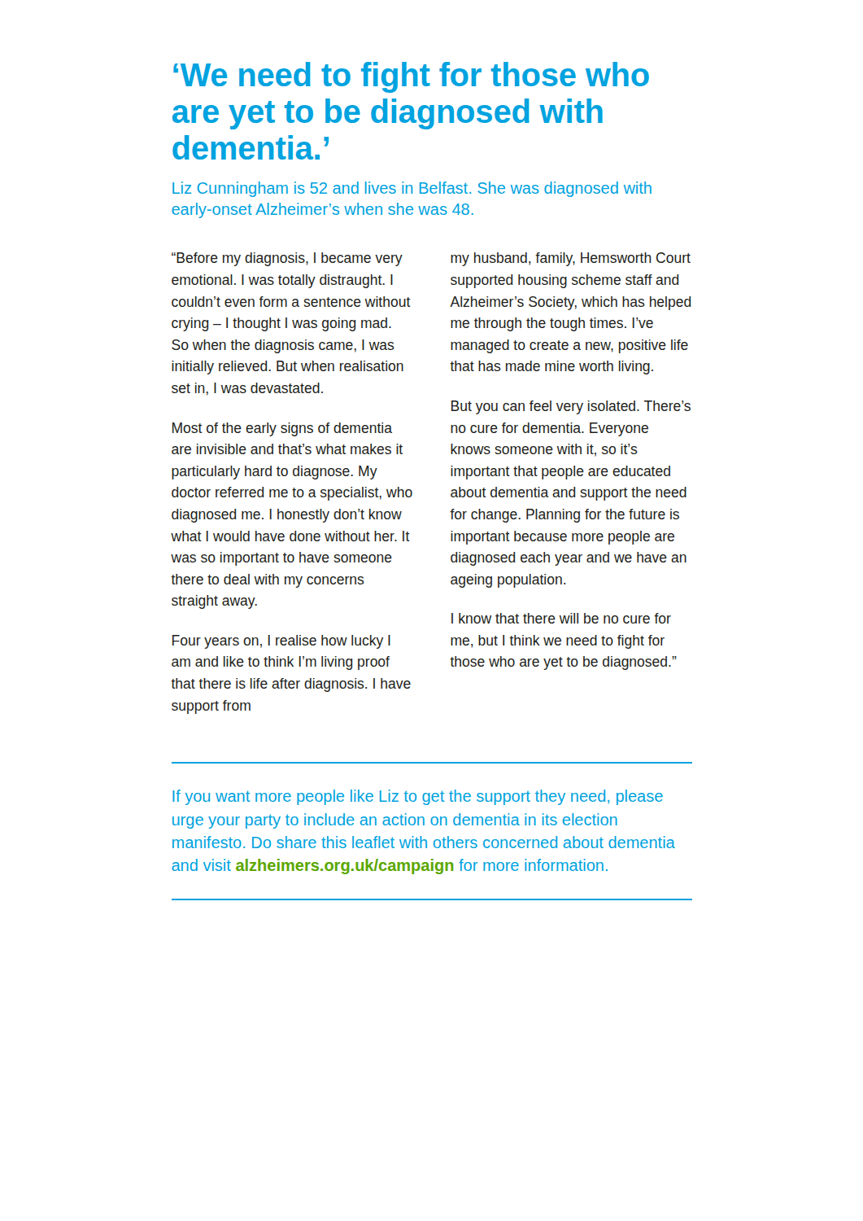‘We need to fight for those who are yet to be diagnosed with dementia.’
Liz Cunningham is 52 and lives in Belfast. She was diagnosed with early-onset Alzheimer’s when she was 48.
“Before my diagnosis, I became very emotional. I was totally distraught. I couldn’t even form a sentence without crying – I thought I was going mad. So when the diagnosis came, I was initially relieved. But when realisation set in, I was devastated.
Most of the early signs of dementia are invisible and that’s what makes it particularly hard to diagnose. My doctor referred me to a specialist, who diagnosed me. I honestly don’t know what I would have done without her. It was so important to have someone there to deal with my concerns straight away.
Four years on, I realise how lucky I am and like to think I’m living proof that there is life after diagnosis. I have support from
my husband, family, Hemsworth Court supported housing scheme staff and Alzheimer’s Society, which has helped me through the tough times. I’ve managed to create a new, positive life that has made mine worth living.
But you can feel very isolated. There’s no cure for dementia. Everyone knows someone with it, so it’s important that people are educated about dementia and support the need for change. Planning for the future is important because more people are diagnosed each year and we have an ageing population.
I know that there will be no cure for me, but I think we need to fight for those who are yet to be diagnosed.”
If you want more people like Liz to get the support they need, please urge your party to include an action on dementia in its election manifesto. Do share this leaflet with others concerned about dementia and visit alzheimers.org.uk/campaign for more information.